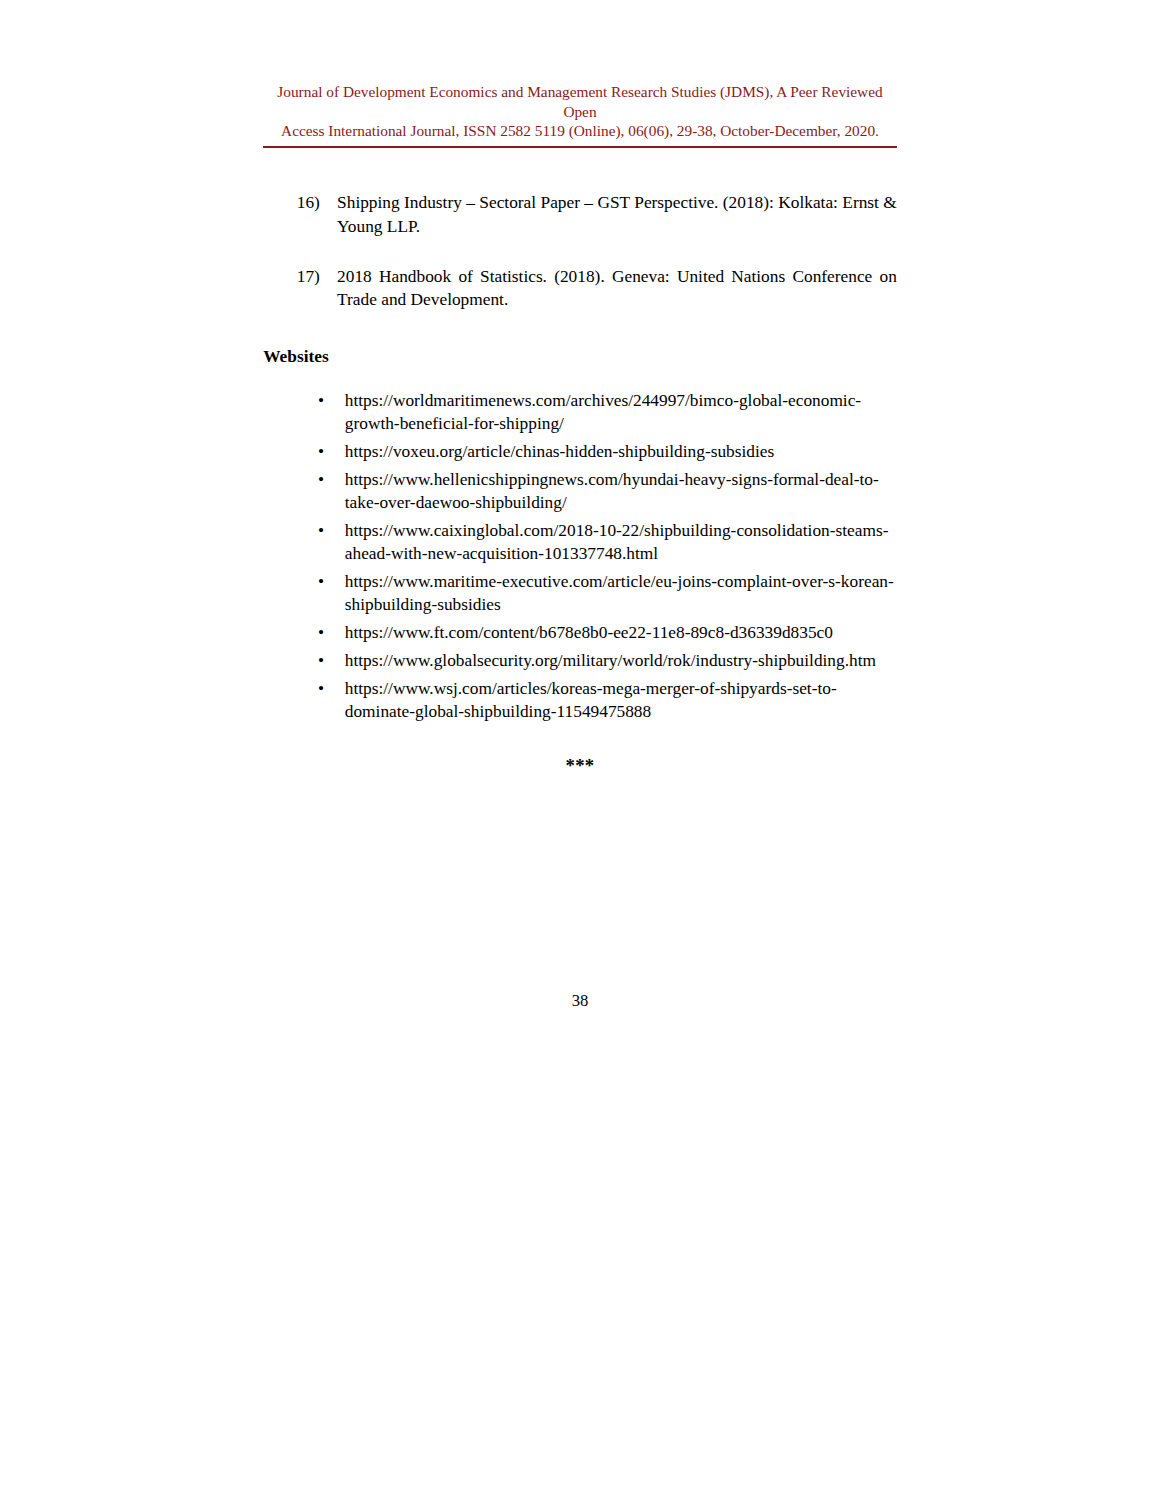Journal of Development Economics and Management Research Studies (JDMS), A Peer Reviewed Open Access International Journal, ISSN 2582 5119 (Online), 06(06), 29-38, October-December, 2020.
16) Shipping Industry – Sectoral Paper – GST Perspective. (2018): Kolkata: Ernst & Young LLP.
17) 2018 Handbook of Statistics. (2018). Geneva: United Nations Conference on Trade and Development.
Websites
https://worldmaritimenews.com/archives/244997/bimco-global-economic-growth-beneficial-for-shipping/
https://voxeu.org/article/chinas-hidden-shipbuilding-subsidies
https://www.hellenicshippingnews.com/hyundai-heavy-signs-formal-deal-to-take-over-daewoo-shipbuilding/
https://www.caixinglobal.com/2018-10-22/shipbuilding-consolidation-steams-ahead-with-new-acquisition-101337748.html
https://www.maritime-executive.com/article/eu-joins-complaint-over-s-korean-shipbuilding-subsidies
https://www.ft.com/content/b678e8b0-ee22-11e8-89c8-d36339d835c0
https://www.globalsecurity.org/military/world/rok/industry-shipbuilding.htm
https://www.wsj.com/articles/koreas-mega-merger-of-shipyards-set-to-dominate-global-shipbuilding-11549475888
***
38